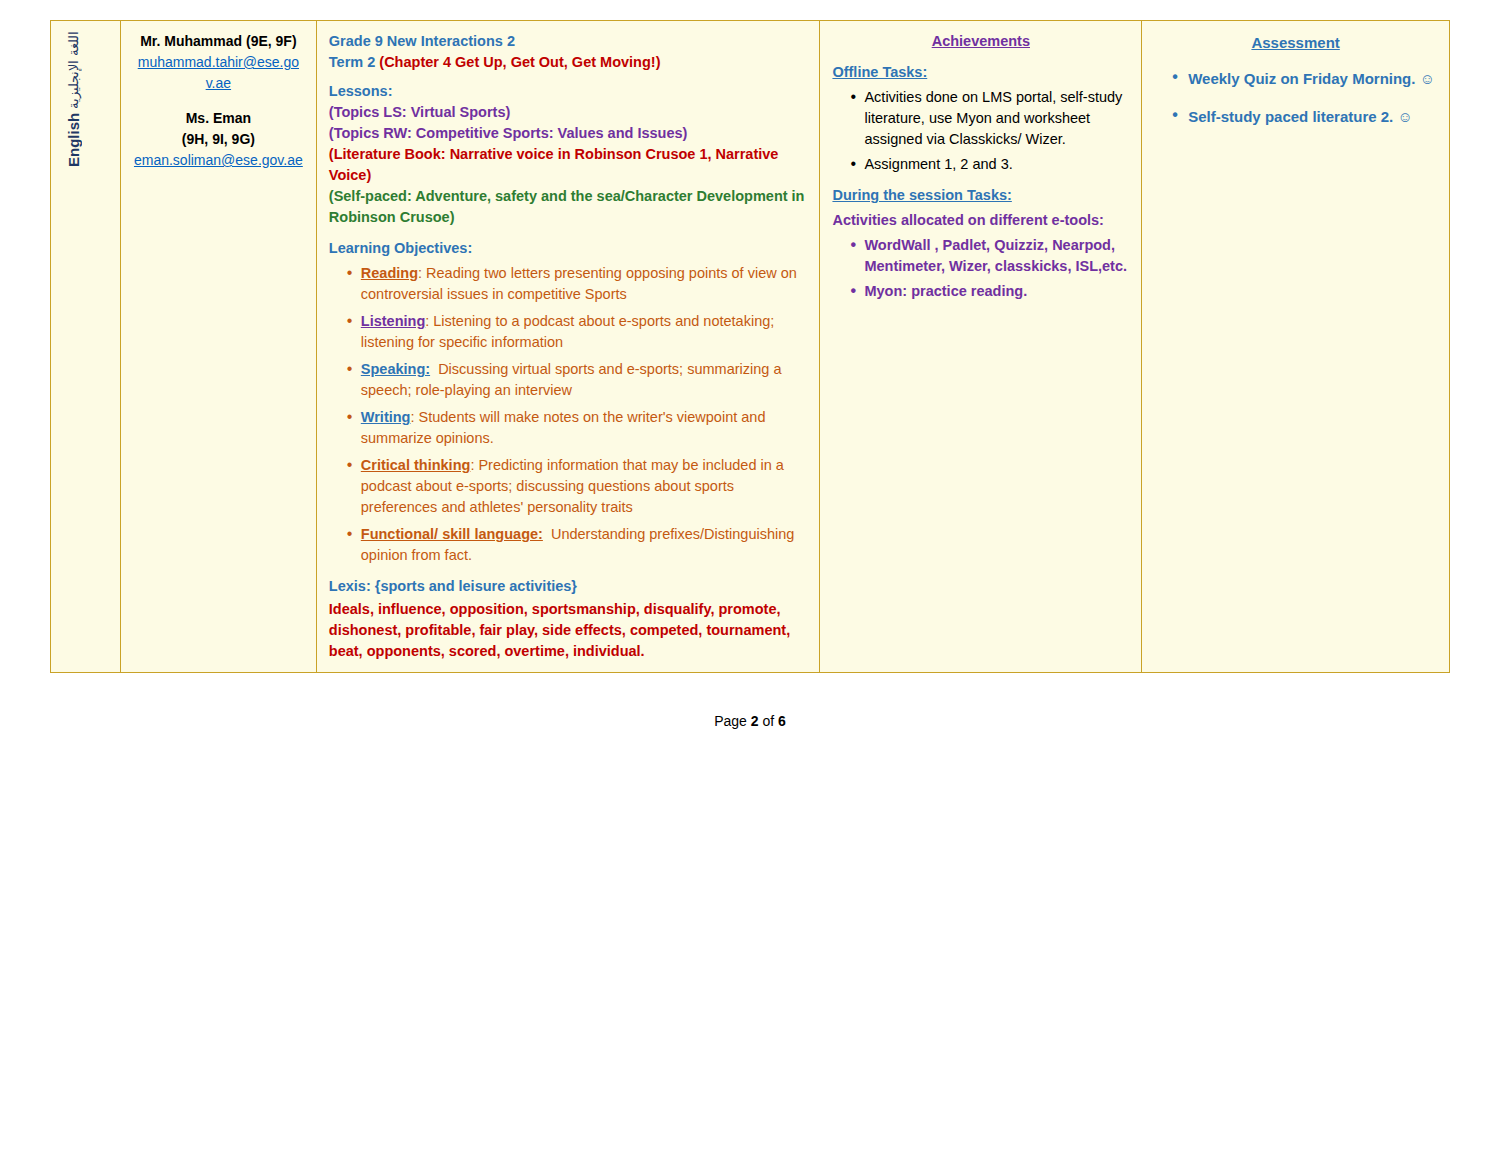| English اللغة الإنجليزية | Mr. Muhammad (9E, 9F) muhammad.tahir@ese.gov.ae Ms. Eman (9H, 9I, 9G) eman.soliman@ese.gov.ae | Grade 9 New Interactions 2 Term 2 (Chapter 4 Get Up, Get Out, Get Moving!) Lessons: (Topics LS: Virtual Sports) (Topics RW: Competitive Sports: Values and Issues) (Literature Book: Narrative voice in Robinson Crusoe 1, Narrative Voice) (Self-paced: Adventure, safety and the sea/Character Development in Robinson Crusoe) Learning Objectives: Reading : Reading two letters presenting opposing points of view on controversial issues in competitive Sports Listening : Listening to a podcast about e-sports and notetaking; listening for specific information Speaking: Discussing virtual sports and e-sports; summarizing a speech; role-playing an interview Writing : Students will make notes on the writer's viewpoint and summarize opinions. Critical thinking : Predicting information that may be included in a podcast about e-sports; discussing questions about sports preferences and athletes' personality traits Functional/ skill language: Understanding prefixes/Distinguishing opinion from fact. Lexis: {sports and leisure activities} Ideals, influence, opposition, sportsmanship, disqualify, promote, dishonest, profitable, fair play, side effects, competed, tournament, beat, opponents, scored, overtime, individual. | Achievements Offline Tasks: Activities done on LMS portal, self-study literature, use Myon and worksheet assigned via Classkicks/ Wizer. Assignment 1, 2 and 3. During the session Tasks: Activities allocated on different e-tools: WordWall , Padlet, Quizziz, Nearpod, Mentimeter, Wizer, classkicks, ISL,etc. Myon: practice reading. | Assessment Weekly Quiz on Friday Morning. ☺ Self-study paced literature 2. ☺ |
Page 2 of 6